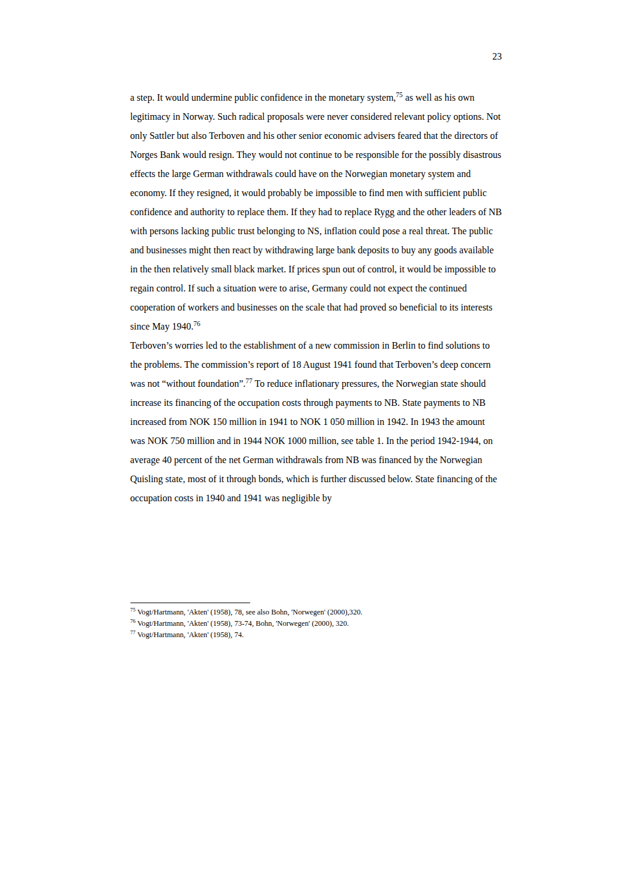23
a step. It would undermine public confidence in the monetary system,75 as well as his own legitimacy in Norway. Such radical proposals were never considered relevant policy options. Not only Sattler but also Terboven and his other senior economic advisers feared that the directors of Norges Bank would resign. They would not continue to be responsible for the possibly disastrous effects the large German withdrawals could have on the Norwegian monetary system and economy. If they resigned, it would probably be impossible to find men with sufficient public confidence and authority to replace them. If they had to replace Rygg and the other leaders of NB with persons lacking public trust belonging to NS, inflation could pose a real threat. The public and businesses might then react by withdrawing large bank deposits to buy any goods available in the then relatively small black market. If prices spun out of control, it would be impossible to regain control. If such a situation were to arise, Germany could not expect the continued cooperation of workers and businesses on the scale that had proved so beneficial to its interests since May 1940.76
Terboven’s worries led to the establishment of a new commission in Berlin to find solutions to the problems. The commission’s report of 18 August 1941 found that Terboven’s deep concern was not “without foundation”.77 To reduce inflationary pressures, the Norwegian state should increase its financing of the occupation costs through payments to NB. State payments to NB increased from NOK 150 million in 1941 to NOK 1 050 million in 1942. In 1943 the amount was NOK 750 million and in 1944 NOK 1000 million, see table 1. In the period 1942-1944, on average 40 percent of the net German withdrawals from NB was financed by the Norwegian Quisling state, most of it through bonds, which is further discussed below. State financing of the occupation costs in 1940 and 1941 was negligible by
75 Vogt/Hartmann, 'Akten' (1958), 78, see also Bohn, 'Norwegen' (2000),320.
76 Vogt/Hartmann, 'Akten' (1958), 73-74, Bohn, 'Norwegen' (2000), 320.
77 Vogt/Hartmann, 'Akten' (1958), 74.